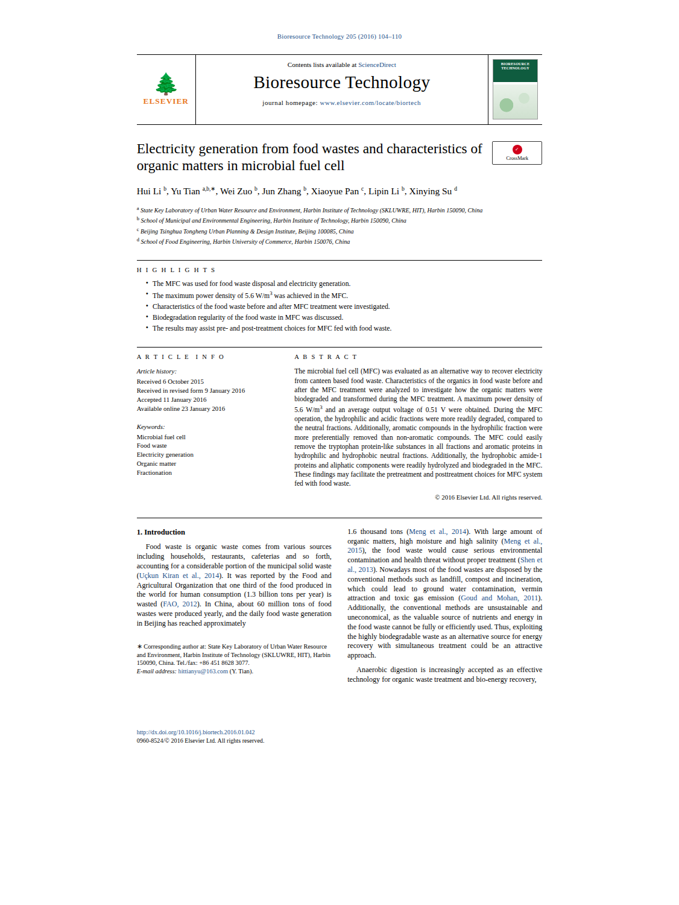Bioresource Technology 205 (2016) 104–110
🌲 ELSEVIER
Contents lists available at ScienceDirect
Bioresource Technology
journal homepage: www.elsevier.com/locate/biortech
BIORESOURCE
TECHNOLOGY
✓
CrossMark
Electricity generation from food wastes and characteristics of organic matters in microbial fuel cell
Hui Li b, Yu Tian a,b,∗, Wei Zuo b, Jun Zhang b, Xiaoyue Pan c, Lipin Li b, Xinying Su d
a State Key Laboratory of Urban Water Resource and Environment, Harbin Institute of Technology (SKLUWRE, HIT), Harbin 150090, China
b School of Municipal and Environmental Engineering, Harbin Institute of Technology, Harbin 150090, China
c Beijing Tsinghua Tongheng Urban Planning & Design Institute, Beijing 100085, China
d School of Food Engineering, Harbin University of Commerce, Harbin 150076, China
H I G H L I G H T S
The MFC was used for food waste disposal and electricity generation.
The maximum power density of 5.6 W/m3 was achieved in the MFC.
Characteristics of the food waste before and after MFC treatment were investigated.
Biodegradation regularity of the food waste in MFC was discussed.
The results may assist pre- and post-treatment choices for MFC fed with food waste.
A R T I C L E I N F O
Article history:
Received 6 October 2015
Received in revised form 9 January 2016
Accepted 11 January 2016
Available online 23 January 2016
Keywords:
Microbial fuel cell
Food waste
Electricity generation
Organic matter
Fractionation
A B S T R A C T
The microbial fuel cell (MFC) was evaluated as an alternative way to recover electricity from canteen based food waste. Characteristics of the organics in food waste before and after the MFC treatment were analyzed to investigate how the organic matters were biodegraded and transformed during the MFC treatment. A maximum power density of 5.6 W/m3 and an average output voltage of 0.51 V were obtained. During the MFC operation, the hydrophilic and acidic fractions were more readily degraded, compared to the neutral fractions. Additionally, aromatic compounds in the hydrophilic fraction were more preferentially removed than non-aromatic compounds. The MFC could easily remove the tryptophan protein-like substances in all fractions and aromatic proteins in hydrophilic and hydrophobic neutral fractions. Additionally, the hydrophobic amide-1 proteins and aliphatic components were readily hydrolyzed and biodegraded in the MFC. These findings may facilitate the pretreatment and posttreatment choices for MFC system fed with food waste.
© 2016 Elsevier Ltd. All rights reserved.
1. Introduction
Food waste is organic waste comes from various sources including households, restaurants, cafeterias and so forth, accounting for a considerable portion of the municipal solid waste (Uçkun Kiran et al., 2014). It was reported by the Food and Agricultural Organization that one third of the food produced in the world for human consumption (1.3 billion tons per year) is wasted (FAO, 2012). In China, about 60 million tons of food wastes were produced yearly, and the daily food waste generation in Beijing has reached approximately
∗ Corresponding author at: State Key Laboratory of Urban Water Resource and Environment, Harbin Institute of Technology (SKLUWRE, HIT), Harbin 150090, China. Tel./fax: +86 451 8628 3077.
E-mail address: hittianyu@163.com (Y. Tian).
1.6 thousand tons (Meng et al., 2014). With large amount of organic matters, high moisture and high salinity (Meng et al., 2015), the food waste would cause serious environmental contamination and health threat without proper treatment (Shen et al., 2013). Nowadays most of the food wastes are disposed by the conventional methods such as landfill, compost and incineration, which could lead to ground water contamination, vermin attraction and toxic gas emission (Goud and Mohan, 2011). Additionally, the conventional methods are unsustainable and uneconomical, as the valuable source of nutrients and energy in the food waste cannot be fully or efficiently used. Thus, exploiting the highly biodegradable waste as an alternative source for energy recovery with simultaneous treatment could be an attractive approach.
Anaerobic digestion is increasingly accepted as an effective technology for organic waste treatment and bio-energy recovery,
http://dx.doi.org/10.1016/j.biortech.2016.01.042
0960-8524/© 2016 Elsevier Ltd. All rights reserved.